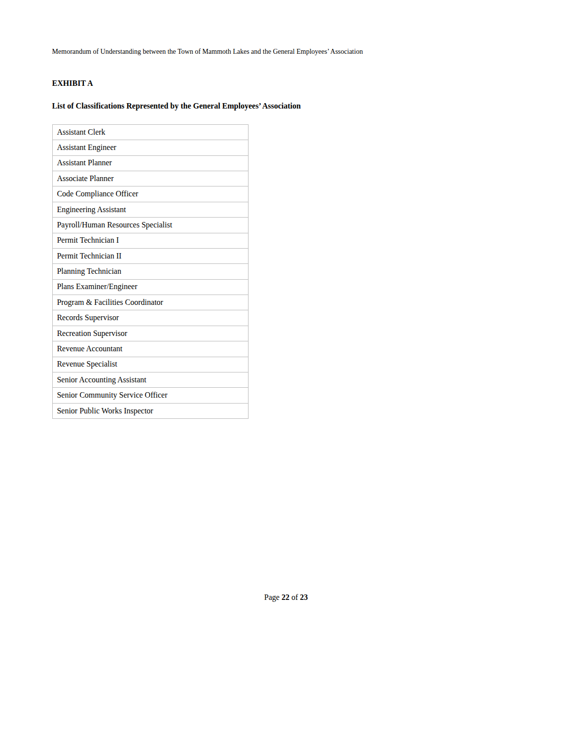Memorandum of Understanding between the Town of Mammoth Lakes and the General Employees’ Association
EXHIBIT A
List of Classifications Represented by the General Employees’ Association
| Assistant Clerk |
| Assistant Engineer |
| Assistant Planner |
| Associate Planner |
| Code Compliance Officer |
| Engineering Assistant |
| Payroll/Human Resources Specialist |
| Permit Technician I |
| Permit Technician II |
| Planning Technician |
| Plans Examiner/Engineer |
| Program & Facilities Coordinator |
| Records Supervisor |
| Recreation Supervisor |
| Revenue Accountant |
| Revenue Specialist |
| Senior Accounting Assistant |
| Senior Community Service Officer |
| Senior Public Works Inspector |
Page 22 of 23